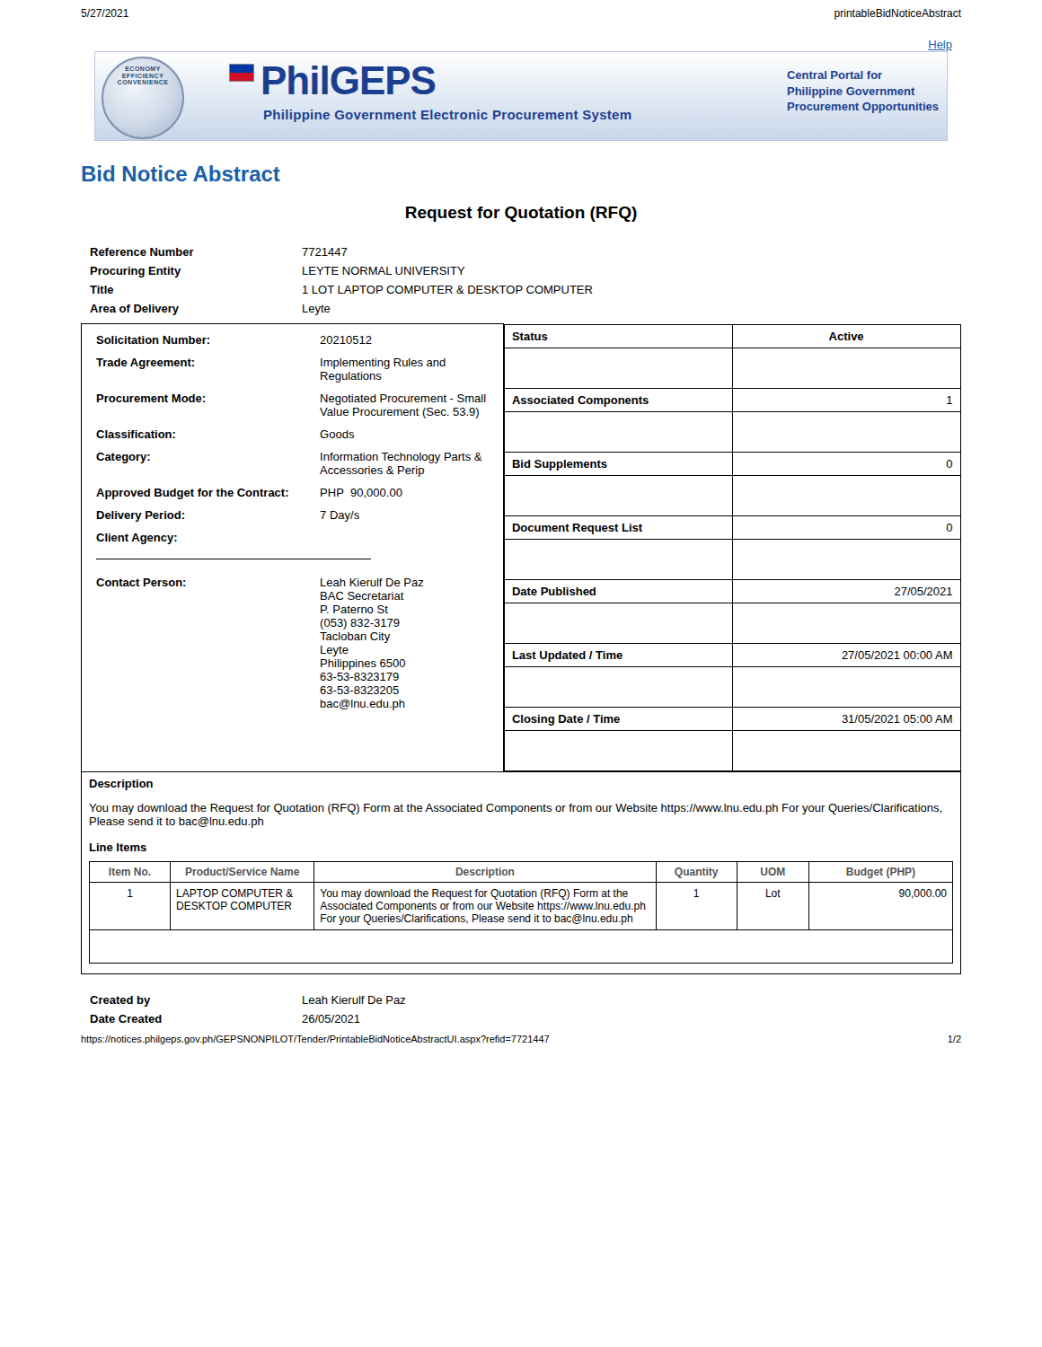5/27/2021
printableBidNoticeAbstract
Help
ECONOMY EFFICIENCY CONVENIENCE
Phil GEPS
Philippine Government Electronic Procurement System
Central Portal for
Philippine Government
Procurement Opportunities
Bid Notice Abstract
Request for Quotation (RFQ)
| Reference Number | 7721447 |
| Procuring Entity | LEYTE NORMAL UNIVERSITY |
| Title | 1 LOT LAPTOP COMPUTER & DESKTOP COMPUTER |
| Area of Delivery | Leyte |
| / Solicitation Number: / 20210512 / / Trade Agreement: / Implementing Rules and Regulations / / Procurement Mode: / Negotiated Procurement - Small Value Procurement (Sec. 53.9) / / Classification: / Goods / / Category: / Information Technology Parts & Accessories & Perip / / Approved Budget for the Contract: / PHP 90,000.00 / / Delivery Period: / 7 Day/s / / Client Agency: / / / Contact Person: / Leah Kierulf De Paz BAC Secretariat P. Paterno St (053) 832-3179 Tacloban City Leyte Philippines 6500 63-53-8323179 63-53-8323205 bac@lnu.edu.ph / | / Status / Active / / Associated Components / 1 / / Bid Supplements / 0 / / Document Request List / 0 / / Date Published / 27/05/2021 / / Last Updated / Time / 27/05/2021 00:00 AM / / Closing Date / Time / 31/05/2021 05:00 AM / |
| Description You may download the Request for Quotation (RFQ) Form at the Associated Components or from our Website https://www.lnu.edu.ph For your Queries/Clarifications, Please send it to bac@lnu.edu.ph Line Items / Item No. / Product/Service Name / Description / Quantity / UOM / Budget (PHP) / / --- / --- / --- / --- / --- / --- / / 1 / LAPTOP COMPUTER & DESKTOP COMPUTER / You may download the Request for Quotation (RFQ) Form at the Associated Components or from our Website https://www.lnu.edu.ph For your Queries/Clarifications, Please send it to bac@lnu.edu.ph / 1 / Lot / 90,000.00 / |
| Created by | Leah Kierulf De Paz |
| Date Created | 26/05/2021 |
https://notices.philgeps.gov.ph/GEPSNONPILOT/Tender/PrintableBidNoticeAbstractUI.aspx?refid=7721447
1/2